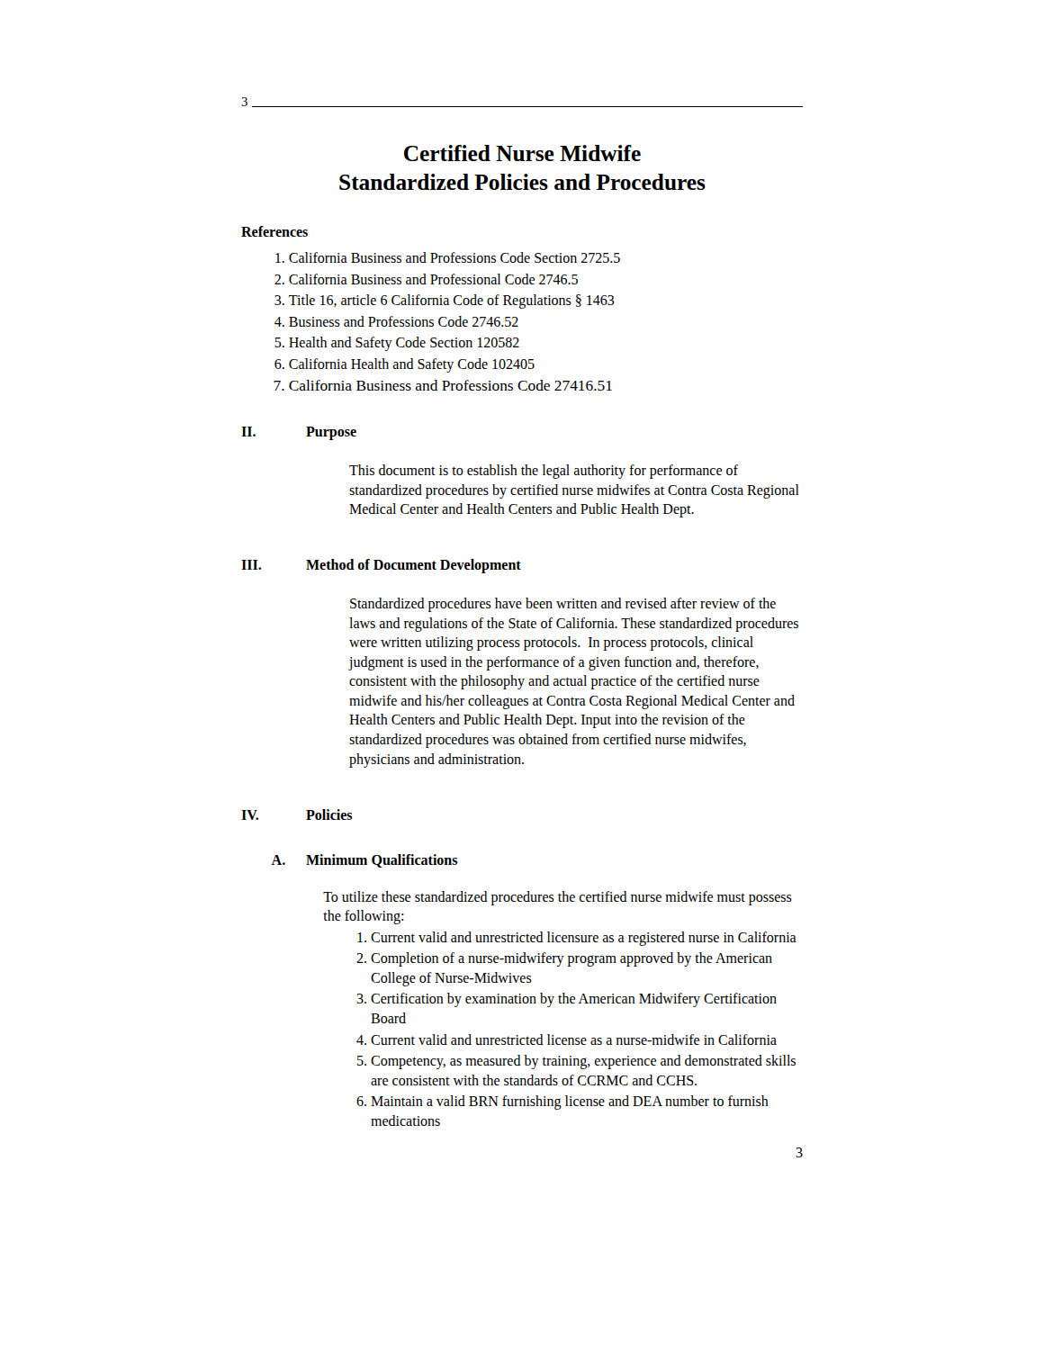3
Certified Nurse Midwife
Standardized Policies and Procedures
References
California Business and Professions Code Section 2725.5
California Business and Professional Code 2746.5
Title 16, article 6 California Code of Regulations § 1463
Business and Professions Code 2746.52
Health and Safety Code Section 120582
California Health and Safety Code 102405
California Business and Professions Code 27416.51
II.
Purpose
This document is to establish the legal authority for performance of standardized procedures by certified nurse midwifes at Contra Costa Regional Medical Center and Health Centers and Public Health Dept.
III.
Method of Document Development
Standardized procedures have been written and revised after review of the laws and regulations of the State of California. These standardized procedures were written utilizing process protocols. In process protocols, clinical judgment is used in the performance of a given function and, therefore, consistent with the philosophy and actual practice of the certified nurse midwife and his/her colleagues at Contra Costa Regional Medical Center and Health Centers and Public Health Dept. Input into the revision of the standardized procedures was obtained from certified nurse midwifes, physicians and administration.
IV.
Policies
A.
Minimum Qualifications
To utilize these standardized procedures the certified nurse midwife must possess the following:
Current valid and unrestricted licensure as a registered nurse in California
Completion of a nurse-midwifery program approved by the American College of Nurse-Midwives
Certification by examination by the American Midwifery Certification Board
Current valid and unrestricted license as a nurse-midwife in California
Competency, as measured by training, experience and demonstrated skills are consistent with the standards of CCRMC and CCHS.
Maintain a valid BRN furnishing license and DEA number to furnish medications
3